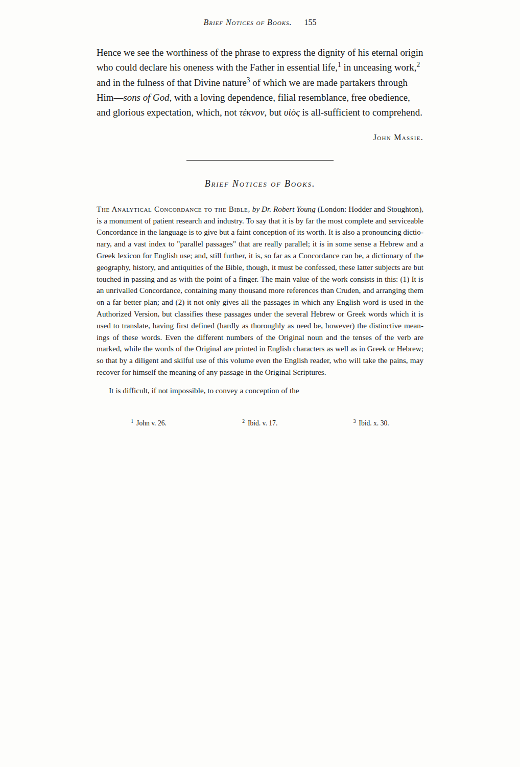Brief Notices of Books. 155
Hence we see the worthiness of the phrase to express the dignity of his eternal origin who could declare his oneness with the Father in essential life,1 in unceasing work,2 and in the fulness of that Divine nature3 of which we are made partakers through Him—sons of God, with a loving dependence, filial resemblance, free obedience, and glorious expectation, which, not τέκνον, but υἱὸς is all-sufficient to comprehend.
John Massie.
Brief Notices of Books.
The Analytical Concordance to the Bible, by Dr. Robert Young (London: Hodder and Stoughton), is a monument of patient research and industry. To say that it is by far the most complete and serviceable Concordance in the language is to give but a faint conception of its worth. It is also a pronouncing dictionary, and a vast index to "parallel passages" that are really parallel; it is in some sense a Hebrew and a Greek lexicon for English use; and, still further, it is, so far as a Concordance can be, a dictionary of the geography, history, and antiquities of the Bible, though, it must be confessed, these latter subjects are but touched in passing and as with the point of a finger. The main value of the work consists in this: (1) It is an unrivalled Concordance, containing many thousand more references than Cruden, and arranging them on a far better plan; and (2) it not only gives all the passages in which any English word is used in the Authorized Version, but classifies these passages under the several Hebrew or Greek words which it is used to translate, having first defined (hardly as thoroughly as need be, however) the distinctive meanings of these words. Even the different numbers of the Original noun and the tenses of the verb are marked, while the words of the Original are printed in English characters as well as in Greek or Hebrew; so that by a diligent and skilful use of this volume even the English reader, who will take the pains, may recover for himself the meaning of any passage in the Original Scriptures.
It is difficult, if not impossible, to convey a conception of the
1 John v. 26. 2 Ibid. v. 17. 3 Ibid. x. 30.